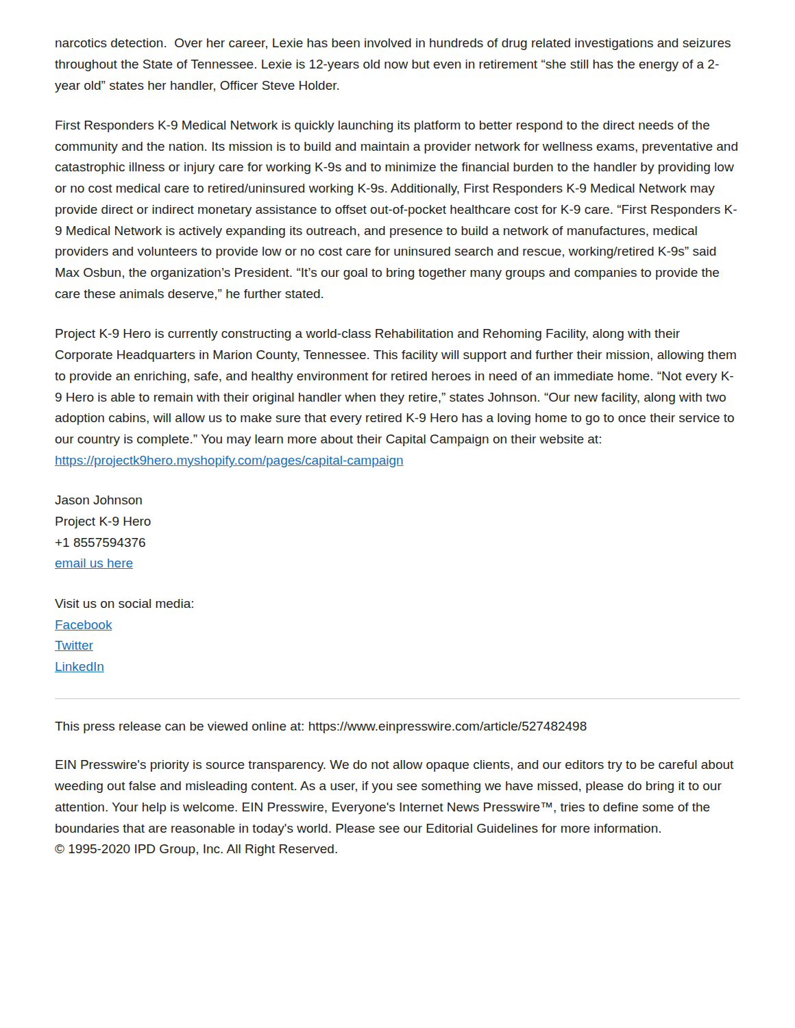narcotics detection. Over her career, Lexie has been involved in hundreds of drug related investigations and seizures throughout the State of Tennessee. Lexie is 12-years old now but even in retirement “she still has the energy of a 2-year old” states her handler, Officer Steve Holder.
First Responders K-9 Medical Network is quickly launching its platform to better respond to the direct needs of the community and the nation. Its mission is to build and maintain a provider network for wellness exams, preventative and catastrophic illness or injury care for working K-9s and to minimize the financial burden to the handler by providing low or no cost medical care to retired/uninsured working K-9s. Additionally, First Responders K-9 Medical Network may provide direct or indirect monetary assistance to offset out-of-pocket healthcare cost for K-9 care. “First Responders K-9 Medical Network is actively expanding its outreach, and presence to build a network of manufactures, medical providers and volunteers to provide low or no cost care for uninsured search and rescue, working/retired K-9s” said Max Osbun, the organization’s President. “It’s our goal to bring together many groups and companies to provide the care these animals deserve,” he further stated.
Project K-9 Hero is currently constructing a world-class Rehabilitation and Rehoming Facility, along with their Corporate Headquarters in Marion County, Tennessee. This facility will support and further their mission, allowing them to provide an enriching, safe, and healthy environment for retired heroes in need of an immediate home. “Not every K-9 Hero is able to remain with their original handler when they retire,” states Johnson. “Our new facility, along with two adoption cabins, will allow us to make sure that every retired K-9 Hero has a loving home to go to once their service to our country is complete.” You may learn more about their Capital Campaign on their website at: https://projectk9hero.myshopify.com/pages/capital-campaign
Jason Johnson Project K-9 Hero +1 8557594376 email us here
Visit us on social media: Facebook Twitter LinkedIn
This press release can be viewed online at: https://www.einpresswire.com/article/527482498
EIN Presswire's priority is source transparency. We do not allow opaque clients, and our editors try to be careful about weeding out false and misleading content. As a user, if you see something we have missed, please do bring it to our attention. Your help is welcome. EIN Presswire, Everyone's Internet News Presswire™, tries to define some of the boundaries that are reasonable in today's world. Please see our Editorial Guidelines for more information.
© 1995-2020 IPD Group, Inc. All Right Reserved.